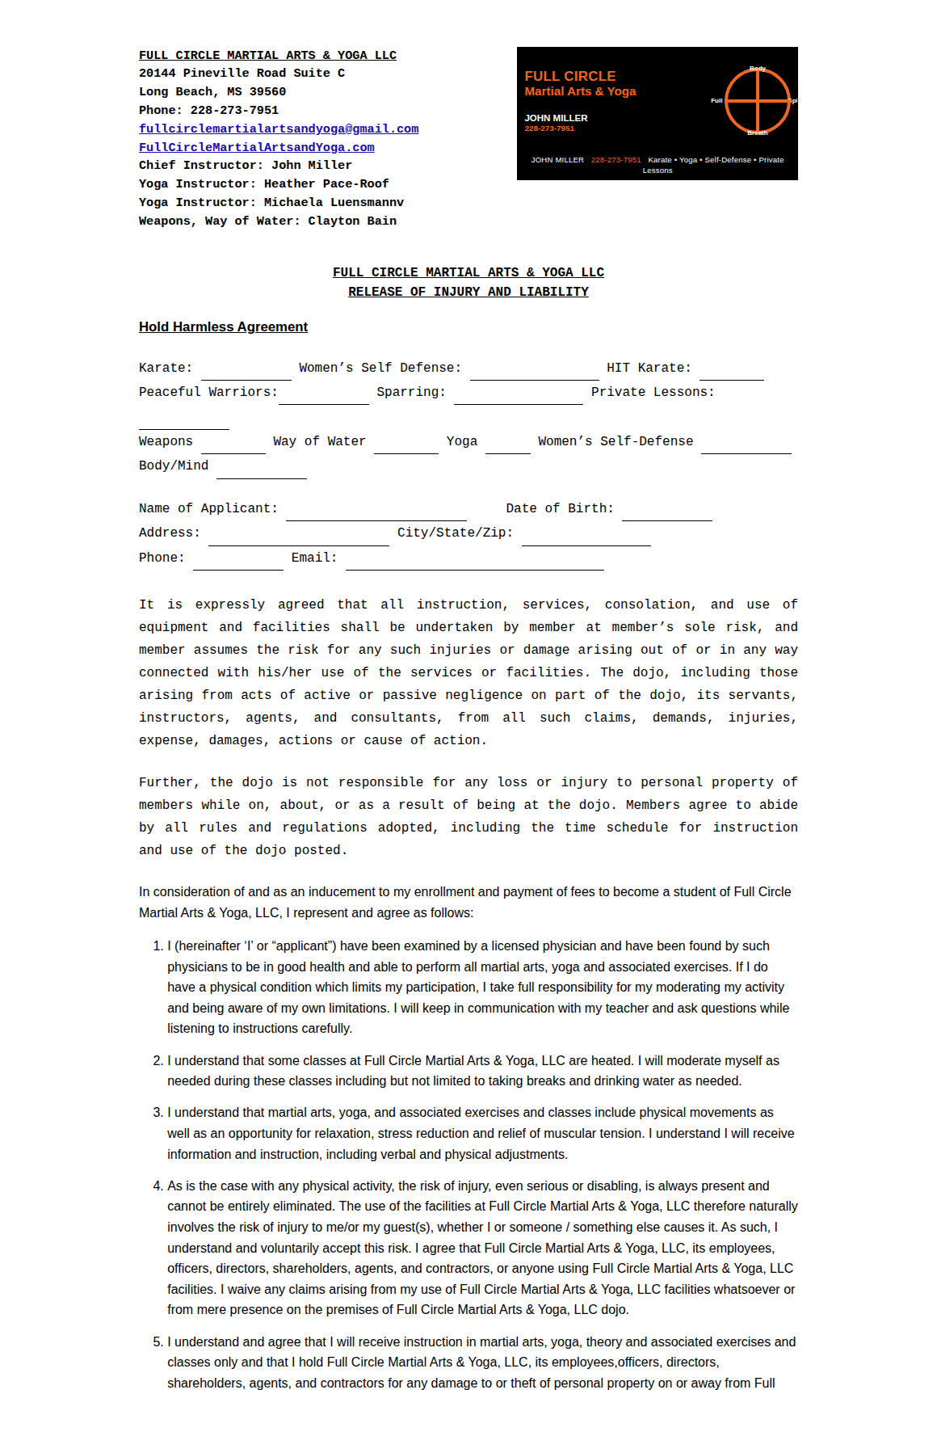FULL CIRCLE MARTIAL ARTS & YOGA LLC
20144 Pineville Road Suite C
Long Beach, MS 39560
Phone: 228-273-7951
fullcirclemartialartsandyoga@gmail.com
FullCircleMartialArtsandYoga.com
Chief Instructor: John Miller
Yoga Instructor: Heather Pace-Roof
Yoga Instructor: Michaela Luensmannv
Weapons, Way of Water: Clayton Bain
FULL CIRCLE
Martial Arts & Yoga
JOHN MILLER
228-273-7951
Body Spirit Breath Full
JOHN MILLER 228-273-7951 Karate • Yoga • Self-Defense • Private Lessons
FULL CIRCLE MARTIAL ARTS & YOGA LLC
RELEASE OF INJURY AND LIABILITY
Hold Harmless Agreement
Karate: Women’s Self Defense: HIT Karate:
Peaceful Warriors: Sparring: Private Lessons:
Weapons Way of Water Yoga Women’s Self-Defense
Body/Mind
Name of Applicant: Date of Birth:
Address: City/State/Zip:
Phone: Email:
It is expressly agreed that all instruction, services, consolation, and use of equipment and facilities shall be undertaken by member at member’s sole risk, and member assumes the risk for any such injuries or damage arising out of or in any way connected with his/her use of the services or facilities. The dojo, including those arising from acts of active or passive negligence on part of the dojo, its servants, instructors, agents, and consultants, from all such claims, demands, injuries, expense, damages, actions or cause of action.
Further, the dojo is not responsible for any loss or injury to personal property of members while on, about, or as a result of being at the dojo. Members agree to abide by all rules and regulations adopted, including the time schedule for instruction and use of the dojo posted.
In consideration of and as an inducement to my enrollment and payment of fees to become a student of Full Circle Martial Arts & Yoga, LLC, I represent and agree as follows:
I (hereinafter ‘I’ or “applicant”) have been examined by a licensed physician and have been found by such physicians to be in good health and able to perform all martial arts, yoga and associated exercises. If I do have a physical condition which limits my participation, I take full responsibility for my moderating my activity and being aware of my own limitations. I will keep in communication with my teacher and ask questions while listening to instructions carefully.
I understand that some classes at Full Circle Martial Arts & Yoga, LLC are heated. I will moderate myself as needed during these classes including but not limited to taking breaks and drinking water as needed.
I understand that martial arts, yoga, and associated exercises and classes include physical movements as well as an opportunity for relaxation, stress reduction and relief of muscular tension. I understand I will receive information and instruction, including verbal and physical adjustments.
As is the case with any physical activity, the risk of injury, even serious or disabling, is always present and cannot be entirely eliminated. The use of the facilities at Full Circle Martial Arts & Yoga, LLC therefore naturally involves the risk of injury to me/or my guest(s), whether I or someone / something else causes it. As such, I understand and voluntarily accept this risk. I agree that Full Circle Martial Arts & Yoga, LLC, its employees, officers, directors, shareholders, agents, and contractors, or anyone using Full Circle Martial Arts & Yoga, LLC facilities. I waive any claims arising from my use of Full Circle Martial Arts & Yoga, LLC facilities whatsoever or from mere presence on the premises of Full Circle Martial Arts & Yoga, LLC dojo.
I understand and agree that I will receive instruction in martial arts, yoga, theory and associated exercises and classes only and that I hold Full Circle Martial Arts & Yoga, LLC, its employees,officers, directors, shareholders, agents, and contractors for any damage to or theft of personal property on or away from Full